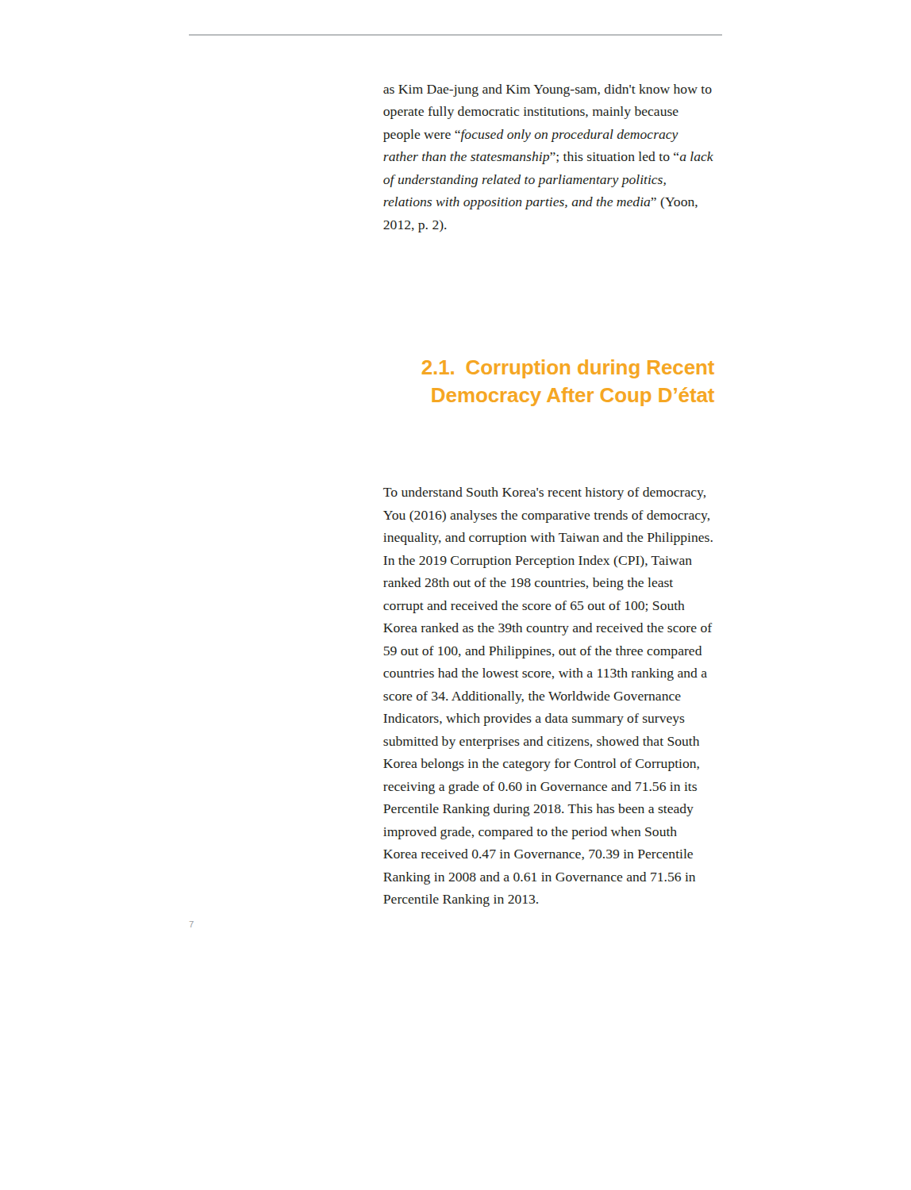as Kim Dae-jung and Kim Young-sam, didn't know how to operate fully democratic institutions, mainly because people were “focused only on procedural democracy rather than the statesmanship”; this situation led to “a lack of understanding related to parliamentary politics, relations with opposition parties, and the media” (Yoon, 2012, p. 2).
2.1. Corruption during Recent Democracy After Coup D’état
To understand South Korea's recent history of democracy, You (2016) analyses the comparative trends of democracy, inequality, and corruption with Taiwan and the Philippines. In the 2019 Corruption Perception Index (CPI), Taiwan ranked 28th out of the 198 countries, being the least corrupt and received the score of 65 out of 100; South Korea ranked as the 39th country and received the score of 59 out of 100, and Philippines, out of the three compared countries had the lowest score, with a 113th ranking and a score of 34. Additionally, the Worldwide Governance Indicators, which provides a data summary of surveys submitted by enterprises and citizens, showed that South Korea belongs in the category for Control of Corruption, receiving a grade of 0.60 in Governance and 71.56 in its Percentile Ranking during 2018. This has been a steady improved grade, compared to the period when South Korea received 0.47 in Governance, 70.39 in Percentile Ranking in 2008 and a 0.61 in Governance and 71.56 in Percentile Ranking in 2013.
7